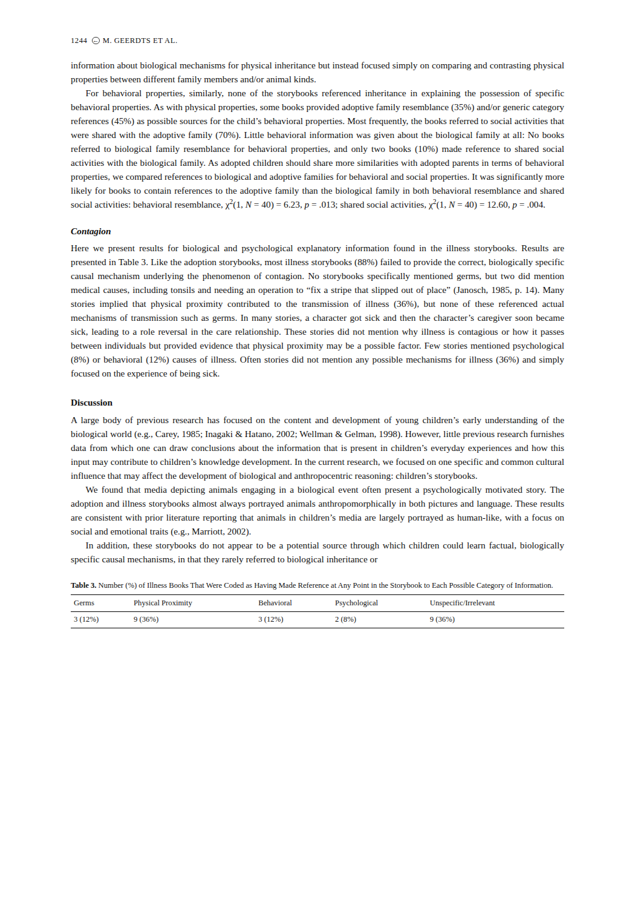1244←M. GEERDTS ET AL.
information about biological mechanisms for physical inheritance but instead focused simply on comparing and contrasting physical properties between different family members and/or animal kinds.
For behavioral properties, similarly, none of the storybooks referenced inheritance in explaining the possession of specific behavioral properties. As with physical properties, some books provided adoptive family resemblance (35%) and/or generic category references (45%) as possible sources for the child’s behavioral properties. Most frequently, the books referred to social activities that were shared with the adoptive family (70%). Little behavioral information was given about the biological family at all: No books referred to biological family resemblance for behavioral properties, and only two books (10%) made reference to shared social activities with the biological family. As adopted children should share more similarities with adopted parents in terms of behavioral properties, we compared references to biological and adoptive families for behavioral and social properties. It was significantly more likely for books to contain references to the adoptive family than the biological family in both behavioral resemblance and shared social activities: behavioral resemblance, χ2(1, N = 40) = 6.23, p = .013; shared social activities, χ2(1, N = 40) = 12.60, p = .004.
Contagion
Here we present results for biological and psychological explanatory information found in the illness storybooks. Results are presented in Table 3. Like the adoption storybooks, most illness storybooks (88%) failed to provide the correct, biologically specific causal mechanism underlying the phenomenon of contagion. No storybooks specifically mentioned germs, but two did mention medical causes, including tonsils and needing an operation to “fix a stripe that slipped out of place” (Janosch, 1985, p. 14). Many stories implied that physical proximity contributed to the transmission of illness (36%), but none of these referenced actual mechanisms of transmission such as germs. In many stories, a character got sick and then the character’s caregiver soon became sick, leading to a role reversal in the care relationship. These stories did not mention why illness is contagious or how it passes between individuals but provided evidence that physical proximity may be a possible factor. Few stories mentioned psychological (8%) or behavioral (12%) causes of illness. Often stories did not mention any possible mechanisms for illness (36%) and simply focused on the experience of being sick.
Discussion
A large body of previous research has focused on the content and development of young children’s early understanding of the biological world (e.g., Carey, 1985; Inagaki & Hatano, 2002; Wellman & Gelman, 1998). However, little previous research furnishes data from which one can draw conclusions about the information that is present in children’s everyday experiences and how this input may contribute to children’s knowledge development. In the current research, we focused on one specific and common cultural influence that may affect the development of biological and anthropocentric reasoning: children’s storybooks.
We found that media depicting animals engaging in a biological event often present a psychologically motivated story. The adoption and illness storybooks almost always portrayed animals anthropomorphically in both pictures and language. These results are consistent with prior literature reporting that animals in children’s media are largely portrayed as human-like, with a focus on social and emotional traits (e.g., Marriott, 2002).
In addition, these storybooks do not appear to be a potential source through which children could learn factual, biologically specific causal mechanisms, in that they rarely referred to biological inheritance or
Table 3. Number (%) of Illness Books That Were Coded as Having Made Reference at Any Point in the Storybook to Each Possible Category of Information.
| Germs | Physical Proximity | Behavioral | Psychological | Unspecific/Irrelevant |
| --- | --- | --- | --- | --- |
| 3 (12%) | 9 (36%) | 3 (12%) | 2 (8%) | 9 (36%) |